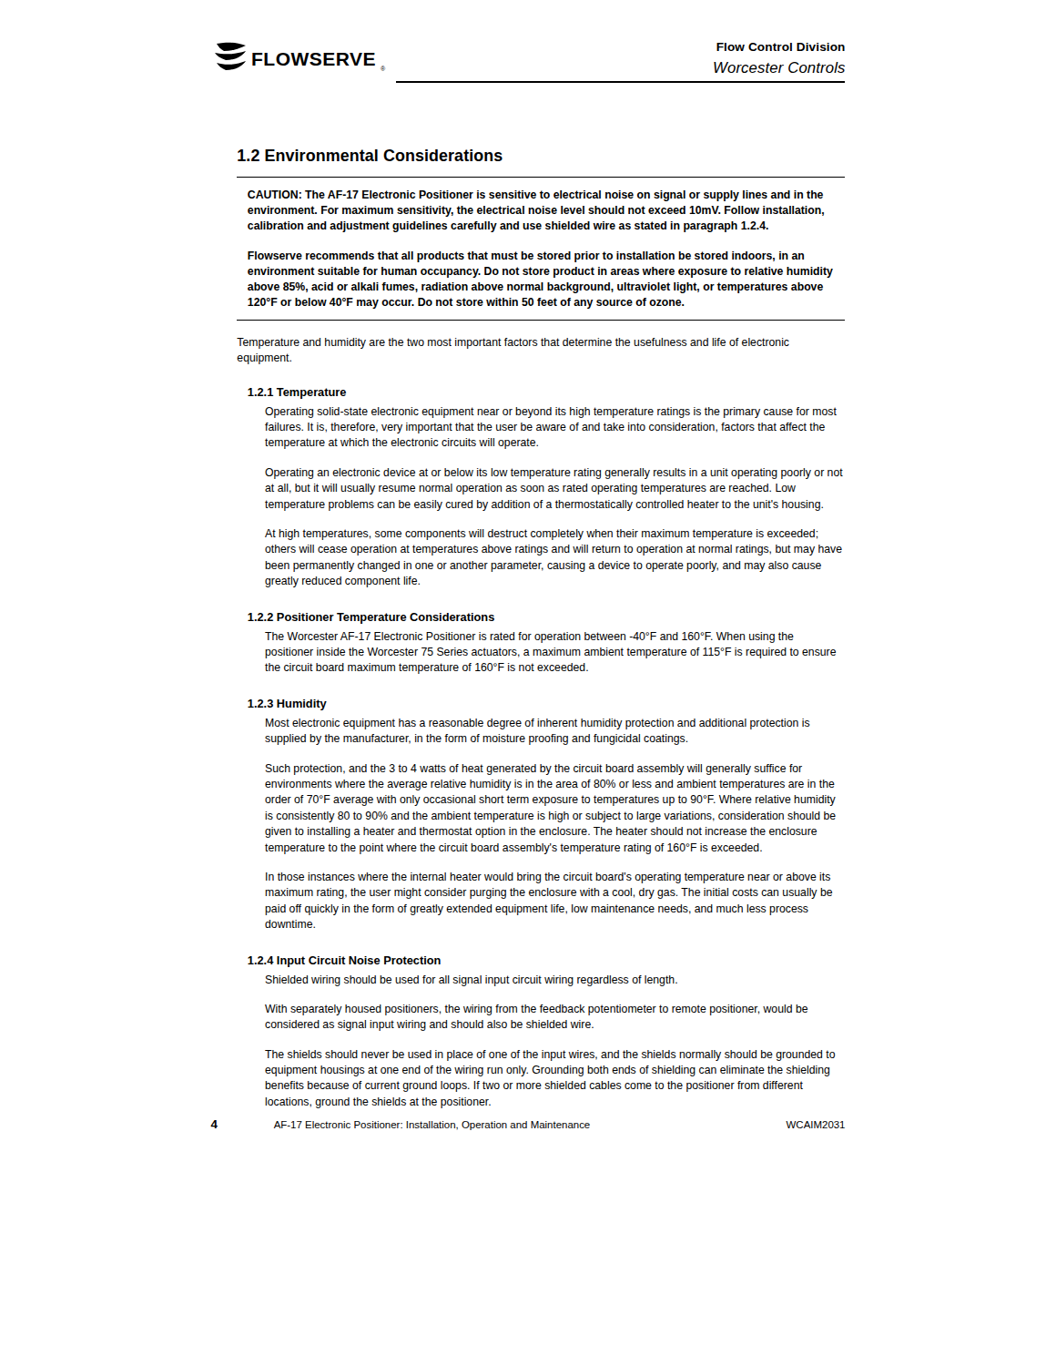FLOWSERVE ®
Flow Control Division
Worcester Controls
1.2 Environmental Considerations
CAUTION: The AF-17 Electronic Positioner is sensitive to electrical noise on signal or supply lines and in the environment. For maximum sensitivity, the electrical noise level should not exceed 10mV. Follow installation, calibration and adjustment guidelines carefully and use shielded wire as stated in paragraph 1.2.4.
Flowserve recommends that all products that must be stored prior to installation be stored indoors, in an environment suitable for human occupancy. Do not store product in areas where exposure to relative humidity above 85%, acid or alkali fumes, radiation above normal background, ultraviolet light, or temperatures above 120°F or below 40°F may occur. Do not store within 50 feet of any source of ozone.
Temperature and humidity are the two most important factors that determine the usefulness and life of electronic equipment.
1.2.1 Temperature
Operating solid-state electronic equipment near or beyond its high temperature ratings is the primary cause for most failures. It is, therefore, very important that the user be aware of and take into consideration, factors that affect the temperature at which the electronic circuits will operate.
Operating an electronic device at or below its low temperature rating generally results in a unit operating poorly or not at all, but it will usually resume normal operation as soon as rated operating temperatures are reached. Low temperature problems can be easily cured by addition of a thermostatically controlled heater to the unit's housing.
At high temperatures, some components will destruct completely when their maximum temperature is exceeded; others will cease operation at temperatures above ratings and will return to operation at normal ratings, but may have been permanently changed in one or another parameter, causing a device to operate poorly, and may also cause greatly reduced component life.
1.2.2 Positioner Temperature Considerations
The Worcester AF-17 Electronic Positioner is rated for operation between -40°F and 160°F. When using the positioner inside the Worcester 75 Series actuators, a maximum ambient temperature of 115°F is required to ensure the circuit board maximum temperature of 160°F is not exceeded.
1.2.3 Humidity
Most electronic equipment has a reasonable degree of inherent humidity protection and additional protection is supplied by the manufacturer, in the form of moisture proofing and fungicidal coatings.
Such protection, and the 3 to 4 watts of heat generated by the circuit board assembly will generally suffice for environments where the average relative humidity is in the area of 80% or less and ambient temperatures are in the order of 70°F average with only occasional short term exposure to temperatures up to 90°F. Where relative humidity is consistently 80 to 90% and the ambient temperature is high or subject to large variations, consideration should be given to installing a heater and thermostat option in the enclosure. The heater should not increase the enclosure temperature to the point where the circuit board assembly's temperature rating of 160°F is exceeded.
In those instances where the internal heater would bring the circuit board's operating temperature near or above its maximum rating, the user might consider purging the enclosure with a cool, dry gas. The initial costs can usually be paid off quickly in the form of greatly extended equipment life, low maintenance needs, and much less process downtime.
1.2.4 Input Circuit Noise Protection
Shielded wiring should be used for all signal input circuit wiring regardless of length.
With separately housed positioners, the wiring from the feedback potentiometer to remote positioner, would be considered as signal input wiring and should also be shielded wire.
The shields should never be used in place of one of the input wires, and the shields normally should be grounded to equipment housings at one end of the wiring run only. Grounding both ends of shielding can eliminate the shielding benefits because of current ground loops. If two or more shielded cables come to the positioner from different locations, ground the shields at the positioner.
4
AF-17 Electronic Positioner: Installation, Operation and Maintenance
WCAIM2031